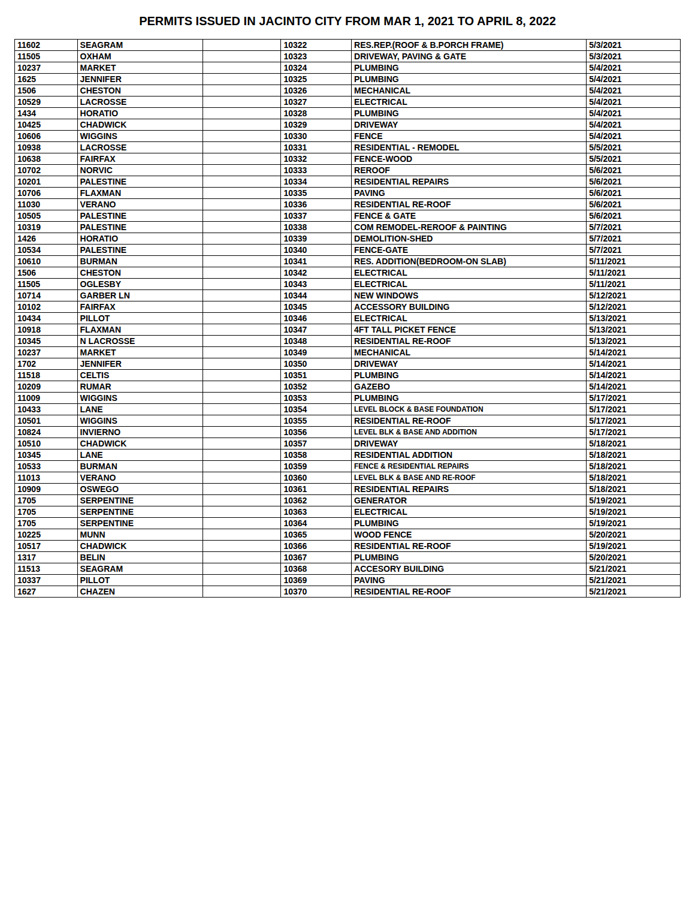PERMITS ISSUED IN JACINTO CITY FROM MAR 1, 2021 TO APRIL 8, 2022
| 11602 | SEAGRAM | | 10322 | RES.REP.(ROOF & B.PORCH FRAME) | 5/3/2021 |
| 11505 | OXHAM | | 10323 | DRIVEWAY, PAVING & GATE | 5/3/2021 |
| 10237 | MARKET | | 10324 | PLUMBING | 5/4/2021 |
| 1625 | JENNIFER | | 10325 | PLUMBING | 5/4/2021 |
| 1506 | CHESTON | | 10326 | MECHANICAL | 5/4/2021 |
| 10529 | LACROSSE | | 10327 | ELECTRICAL | 5/4/2021 |
| 1434 | HORATIO | | 10328 | PLUMBING | 5/4/2021 |
| 10425 | CHADWICK | | 10329 | DRIVEWAY | 5/4/2021 |
| 10606 | WIGGINS | | 10330 | FENCE | 5/4/2021 |
| 10938 | LACROSSE | | 10331 | RESIDENTIAL - REMODEL | 5/5/2021 |
| 10638 | FAIRFAX | | 10332 | FENCE-WOOD | 5/5/2021 |
| 10702 | NORVIC | | 10333 | REROOF | 5/6/2021 |
| 10201 | PALESTINE | | 10334 | RESIDENTIAL REPAIRS | 5/6/2021 |
| 10706 | FLAXMAN | | 10335 | PAVING | 5/6/2021 |
| 11030 | VERANO | | 10336 | RESIDENTIAL RE-ROOF | 5/6/2021 |
| 10505 | PALESTINE | | 10337 | FENCE & GATE | 5/6/2021 |
| 10319 | PALESTINE | | 10338 | COM REMODEL-REROOF & PAINTING | 5/7/2021 |
| 1426 | HORATIO | | 10339 | DEMOLITION-SHED | 5/7/2021 |
| 10534 | PALESTINE | | 10340 | FENCE-GATE | 5/7/2021 |
| 10610 | BURMAN | | 10341 | RES. ADDITION(BEDROOM-ON SLAB) | 5/11/2021 |
| 1506 | CHESTON | | 10342 | ELECTRICAL | 5/11/2021 |
| 11505 | OGLESBY | | 10343 | ELECTRICAL | 5/11/2021 |
| 10714 | GARBER LN | | 10344 | NEW WINDOWS | 5/12/2021 |
| 10102 | FAIRFAX | | 10345 | ACCESSORY BUILDING | 5/12/2021 |
| 10434 | PILLOT | | 10346 | ELECTRICAL | 5/13/2021 |
| 10918 | FLAXMAN | | 10347 | 4FT TALL PICKET FENCE | 5/13/2021 |
| 10345 | N LACROSSE | | 10348 | RESIDENTIAL RE-ROOF | 5/13/2021 |
| 10237 | MARKET | | 10349 | MECHANICAL | 5/14/2021 |
| 1702 | JENNIFER | | 10350 | DRIVEWAY | 5/14/2021 |
| 11518 | CELTIS | | 10351 | PLUMBING | 5/14/2021 |
| 10209 | RUMAR | | 10352 | GAZEBO | 5/14/2021 |
| 11009 | WIGGINS | | 10353 | PLUMBING | 5/17/2021 |
| 10433 | LANE | | 10354 | LEVEL BLOCK & BASE FOUNDATION | 5/17/2021 |
| 10501 | WIGGINS | | 10355 | RESIDENTIAL RE-ROOF | 5/17/2021 |
| 10824 | INVIERNO | | 10356 | LEVEL BLK & BASE AND ADDITION | 5/17/2021 |
| 10510 | CHADWICK | | 10357 | DRIVEWAY | 5/18/2021 |
| 10345 | LANE | | 10358 | RESIDENTIAL ADDITION | 5/18/2021 |
| 10533 | BURMAN | | 10359 | FENCE & RESIDENTIAL REPAIRS | 5/18/2021 |
| 11013 | VERANO | | 10360 | LEVEL BLK & BASE AND RE-ROOF | 5/18/2021 |
| 10909 | OSWEGO | | 10361 | RESIDENTIAL REPAIRS | 5/18/2021 |
| 1705 | SERPENTINE | | 10362 | GENERATOR | 5/19/2021 |
| 1705 | SERPENTINE | | 10363 | ELECTRICAL | 5/19/2021 |
| 1705 | SERPENTINE | | 10364 | PLUMBING | 5/19/2021 |
| 10225 | MUNN | | 10365 | WOOD FENCE | 5/20/2021 |
| 10517 | CHADWICK | | 10366 | RESIDENTIAL RE-ROOF | 5/19/2021 |
| 1317 | BELIN | | 10367 | PLUMBING | 5/20/2021 |
| 11513 | SEAGRAM | | 10368 | ACCESORY BUILDING | 5/21/2021 |
| 10337 | PILLOT | | 10369 | PAVING | 5/21/2021 |
| 1627 | CHAZEN | | 10370 | RESIDENTIAL RE-ROOF | 5/21/2021 |